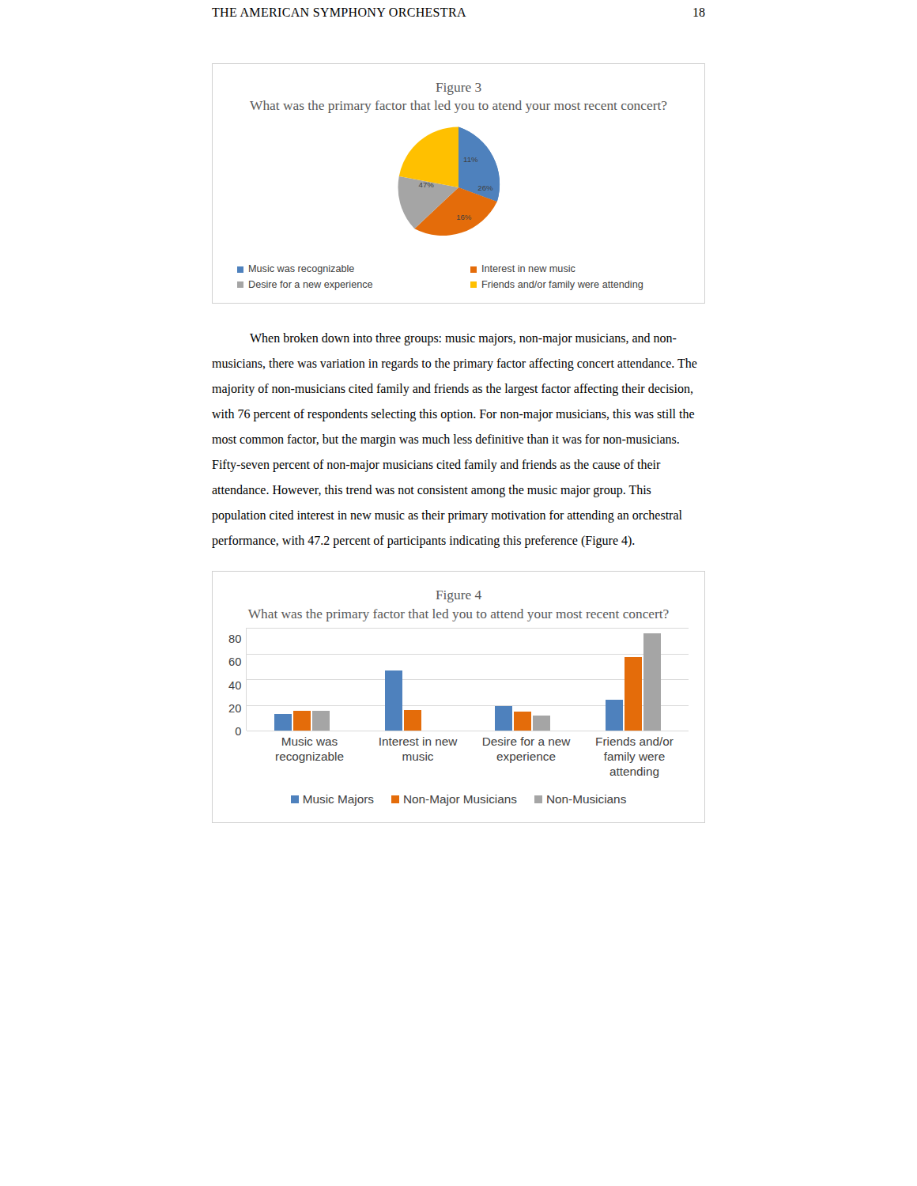The American Symphony Orchestra 18
Figure 3 What was the primary factor that led you to atend your most recent concert?
11% 26% 16% 47%
Music was recognizable
Interest in new music
Desire for a new experience
Friends and/or family were attending
When broken down into three groups: music majors, non-major musicians, and non-musicians, there was variation in regards to the primary factor affecting concert attendance. The majority of non-musicians cited family and friends as the largest factor affecting their decision, with 76 percent of respondents selecting this option. For non-major musicians, this was still the most common factor, but the margin was much less definitive than it was for non-musicians. Fifty-seven percent of non-major musicians cited family and friends as the cause of their attendance. However, this trend was not consistent among the music major group. This population cited interest in new music as their primary motivation for attending an orchestral performance, with 47.2 percent of participants indicating this preference (Figure 4).
Figure 4 What was the primary factor that led you to attend your most recent concert?
80 60 40 20 0
Music was recognizable
Interest in new music
Desire for a new experience
Friends and/or family were attending
Music Majors
Non-Major Musicians
Non-Musicians